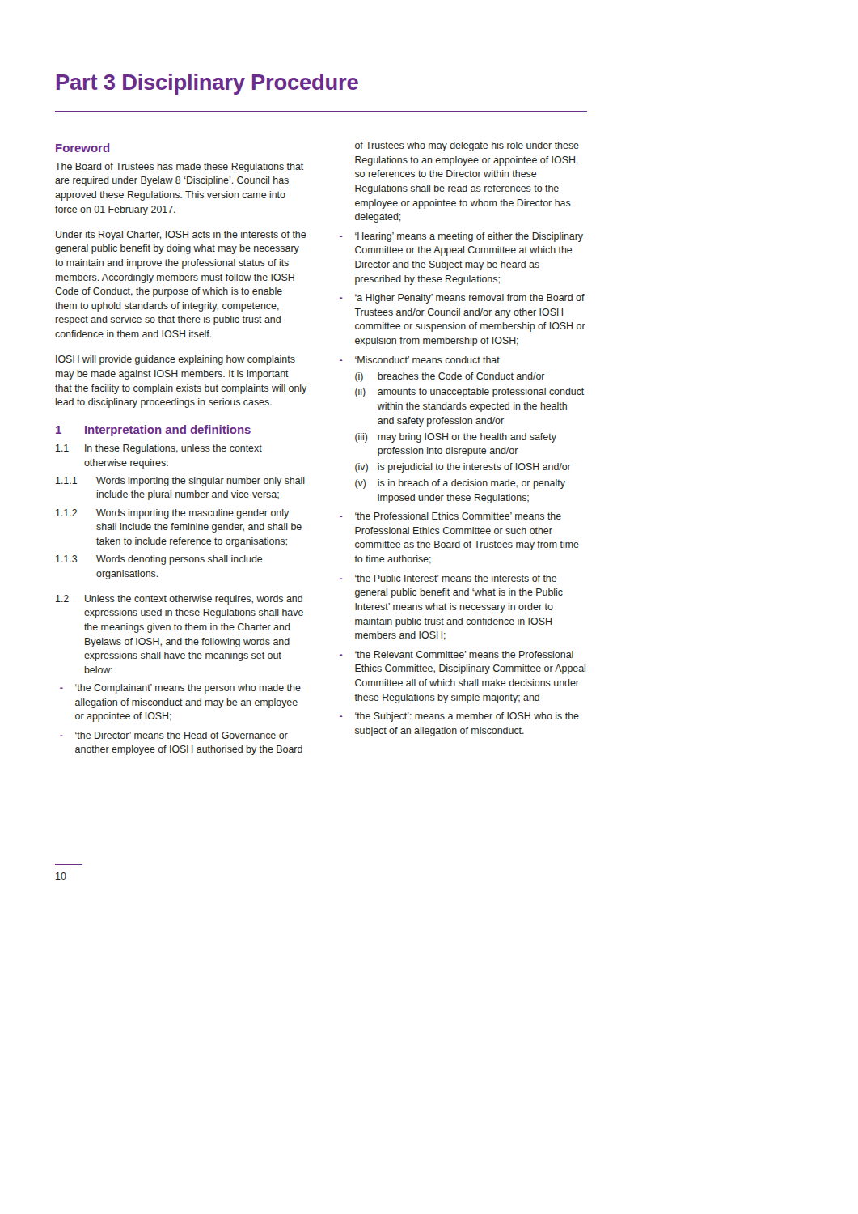Part 3 Disciplinary Procedure
Foreword
The Board of Trustees has made these Regulations that are required under Byelaw 8 ‘Discipline’. Council has approved these Regulations. This version came into force on 01 February 2017.
Under its Royal Charter, IOSH acts in the interests of the general public benefit by doing what may be necessary to maintain and improve the professional status of its members. Accordingly members must follow the IOSH Code of Conduct, the purpose of which is to enable them to uphold standards of integrity, competence, respect and service so that there is public trust and confidence in them and IOSH itself.
IOSH will provide guidance explaining how complaints may be made against IOSH members. It is important that the facility to complain exists but complaints will only lead to disciplinary proceedings in serious cases.
1
Interpretation and definitions
1.1
In these Regulations, unless the context otherwise requires:
1.1.1
Words importing the singular number only shall include the plural number and vice-versa;
1.1.2
Words importing the masculine gender only shall include the feminine gender, and shall be taken to include reference to organisations;
1.1.3
Words denoting persons shall include organisations.
1.2
Unless the context otherwise requires, words and expressions used in these Regulations shall have the meanings given to them in the Charter and Byelaws of IOSH, and the following words and expressions shall have the meanings set out below:
‘the Complainant’ means the person who made the allegation of misconduct and may be an employee or appointee of IOSH;
‘the Director’ means the Head of Governance or another employee of IOSH authorised by the Board of Trustees who may delegate his role under these Regulations to an employee or appointee of IOSH, so references to the Director within these Regulations shall be read as references to the employee or appointee to whom the Director has delegated;
‘Hearing’ means a meeting of either the Disciplinary Committee or the Appeal Committee at which the Director and the Subject may be heard as prescribed by these Regulations;
‘a Higher Penalty’ means removal from the Board of Trustees and/or Council and/or any other IOSH committee or suspension of membership of IOSH or expulsion from membership of IOSH;
‘Misconduct’ means conduct that
(i)
breaches the Code of Conduct and/or
(ii)
amounts to unacceptable professional conduct within the standards expected in the health and safety profession and/or
(iii)
may bring IOSH or the health and safety profession into disrepute and/or
(iv)
is prejudicial to the interests of IOSH and/or
(v)
is in breach of a decision made, or penalty imposed under these Regulations;
‘the Professional Ethics Committee’ means the Professional Ethics Committee or such other committee as the Board of Trustees may from time to time authorise;
‘the Public Interest’ means the interests of the general public benefit and ‘what is in the Public Interest’ means what is necessary in order to maintain public trust and confidence in IOSH members and IOSH;
‘the Relevant Committee’ means the Professional Ethics Committee, Disciplinary Committee or Appeal Committee all of which shall make decisions under these Regulations by simple majority; and
‘the Subject’: means a member of IOSH who is the subject of an allegation of misconduct.
10